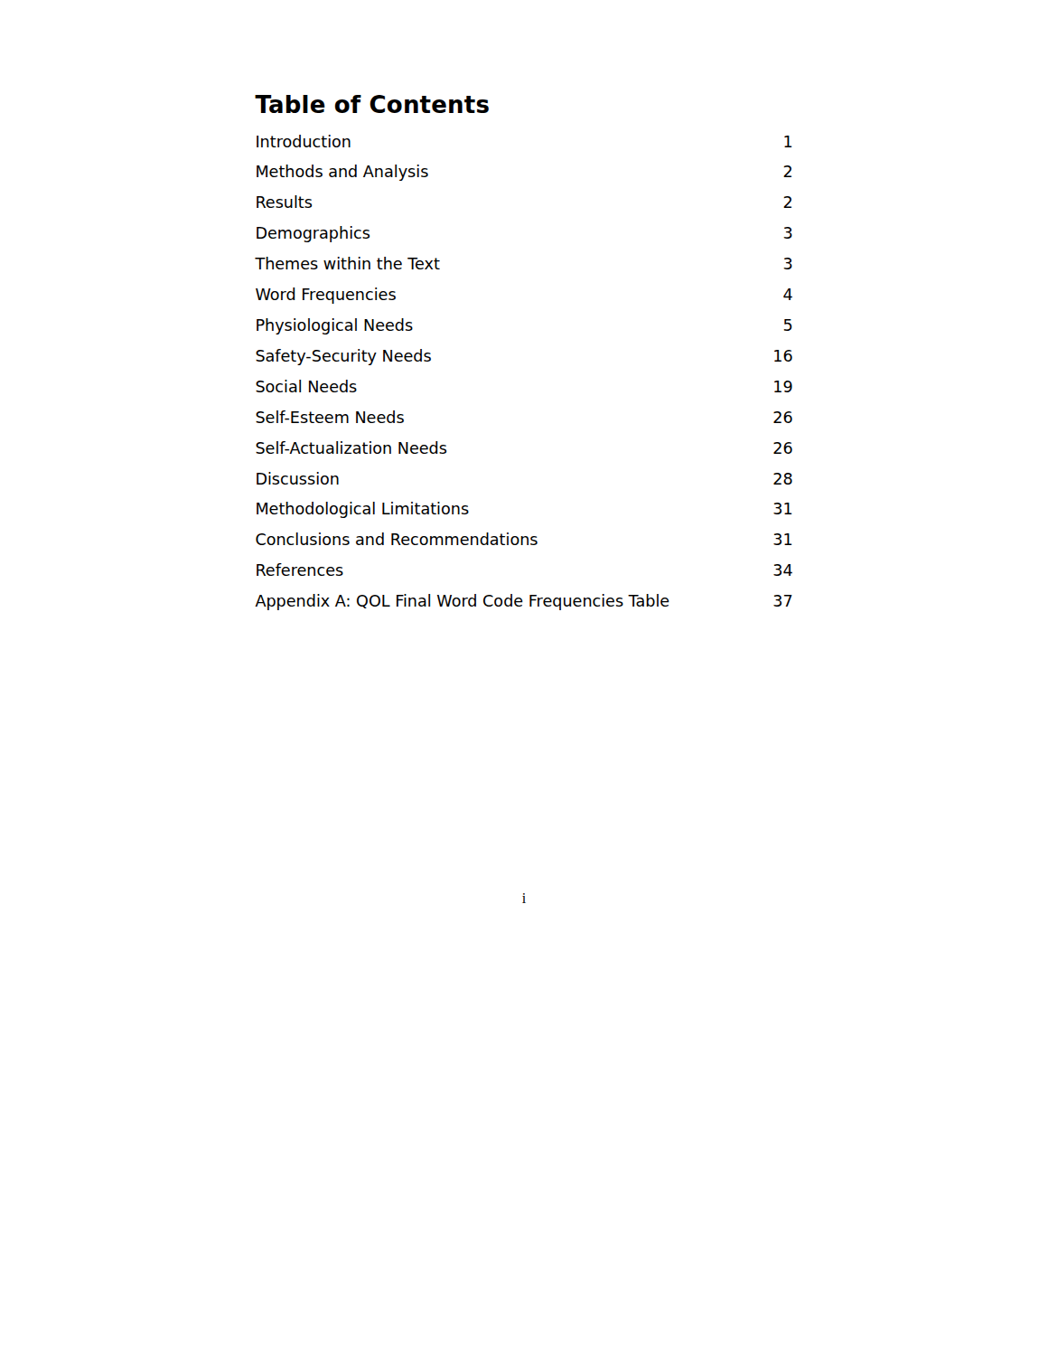Table of Contents
| Introduction | 1 |
| Methods and Analysis | 2 |
| Results | 2 |
| Demographics | 3 |
| Themes within the Text | 3 |
| Word Frequencies | 4 |
| Physiological Needs | 5 |
| Safety-Security Needs | 16 |
| Social Needs | 19 |
| Self-Esteem Needs | 26 |
| Self-Actualization Needs | 26 |
| Discussion | 28 |
| Methodological Limitations | 31 |
| Conclusions and Recommendations | 31 |
| References | 34 |
| Appendix A: QOL Final Word Code Frequencies Table | 37 |
i